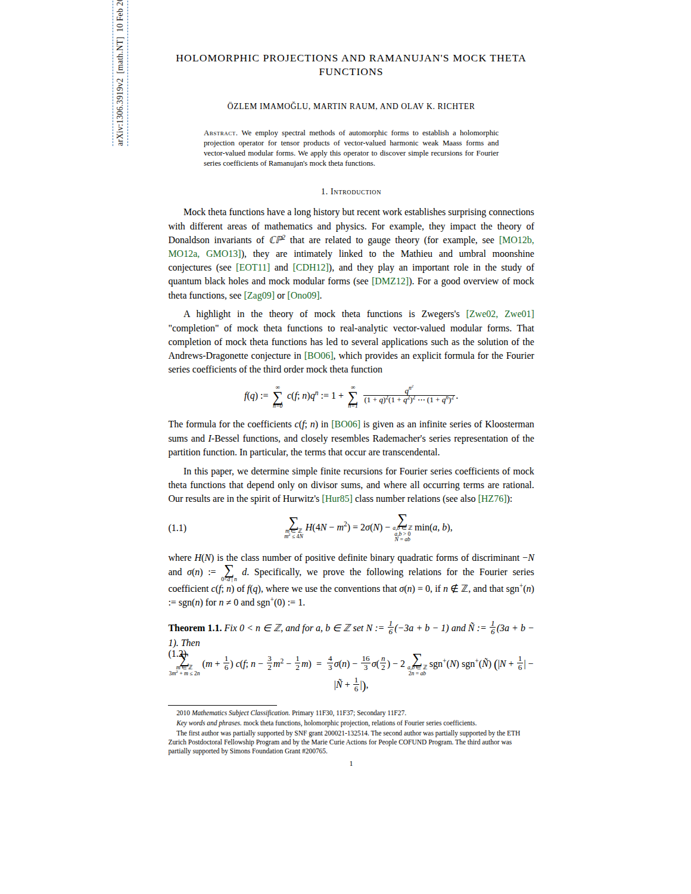arXiv:1306.3919v2 [math.NT] 10 Feb 2014
HOLOMORPHIC PROJECTIONS AND RAMANUJAN'S MOCK THETA FUNCTIONS
ÖZLEM IMAMOĞLU, MARTIN RAUM, AND OLAV K. RICHTER
Abstract. We employ spectral methods of automorphic forms to establish a holomorphic projection operator for tensor products of vector-valued harmonic weak Maass forms and vector-valued modular forms. We apply this operator to discover simple recursions for Fourier series coefficients of Ramanujan's mock theta functions.
1. Introduction
Mock theta functions have a long history but recent work establishes surprising connections with different areas of mathematics and physics. For example, they impact the theory of Donaldson invariants of ℂℙ2 that are related to gauge theory (for example, see [MO12b, MO12a, GMO13]), they are intimately linked to the Mathieu and umbral moonshine conjectures (see [EOT11] and [CDH12]), and they play an important role in the study of quantum black holes and mock modular forms (see [DMZ12]). For a good overview of mock theta functions, see [Zag09] or [Ono09].
A highlight in the theory of mock theta functions is Zwegers's [Zwe02, Zwe01] "completion" of mock theta functions to real-analytic vector-valued modular forms. That completion of mock theta functions has led to several applications such as the solution of the Andrews-Dragonette conjecture in [BO06], which provides an explicit formula for the Fourier series coefficients of the third order mock theta function
f(q) := ∞∑n=0 c(f; n)qn := 1 + ∞∑n=1 qn2(1 + q)2(1 + q2)2 ⋯ (1 + qn)2.
The formula for the coefficients c(f; n) in [BO06] is given as an infinite series of Kloosterman sums and I-Bessel functions, and closely resembles Rademacher's series representation of the partition function. In particular, the terms that occur are transcendental.
In this paper, we determine simple finite recursions for Fourier series coefficients of mock theta functions that depend only on divisor sums, and where all occurring terms are rational. Our results are in the spirit of Hurwitz's [Hur85] class number relations (see also [HZ76]):
(1.1) ∑m ∈ ℤ m2 ≤ 4N H(4N − m2) = 2σ(N) − ∑a,b ∈ ℤ a,b > 0 N = ab min(a, b),
where H(N) is the class number of positive definite binary quadratic forms of discriminant −N and σ(n) := ∑0<d | n d. Specifically, we prove the following relations for the Fourier series coefficient c(f; n) of f(q), where we use the conventions that σ(n) = 0, if n ∉ ℤ, and that sgn+(n) := sgn(n) for n ≠ 0 and sgn+(0) := 1.
Theorem 1.1. Fix 0 < n ∈ ℤ, and for a, b ∈ ℤ set N := 16(−3a + b − 1) and Ñ := 16(3a + b − 1). Then
(1.2)
∑m ∈ ℤ 3m2 + m ≤ 2n (m + 16) c(f; n − 32 m2 − 12 m) = 43 σ(n) − 163 σ(n 2) − 2 ∑a,b ∈ ℤ 2n = ab sgn+(N) sgn+(Ñ) (|N + 16| − |Ñ + 16|),
2010 Mathematics Subject Classification. Primary 11F30, 11F37; Secondary 11F27.
Key words and phrases. mock theta functions, holomorphic projection, relations of Fourier series coefficients.
The first author was partially supported by SNF grant 200021-132514. The second author was partially supported by the ETH Zurich Postdoctoral Fellowship Program and by the Marie Curie Actions for People COFUND Program. The third author was partially supported by Simons Foundation Grant #200765.
1